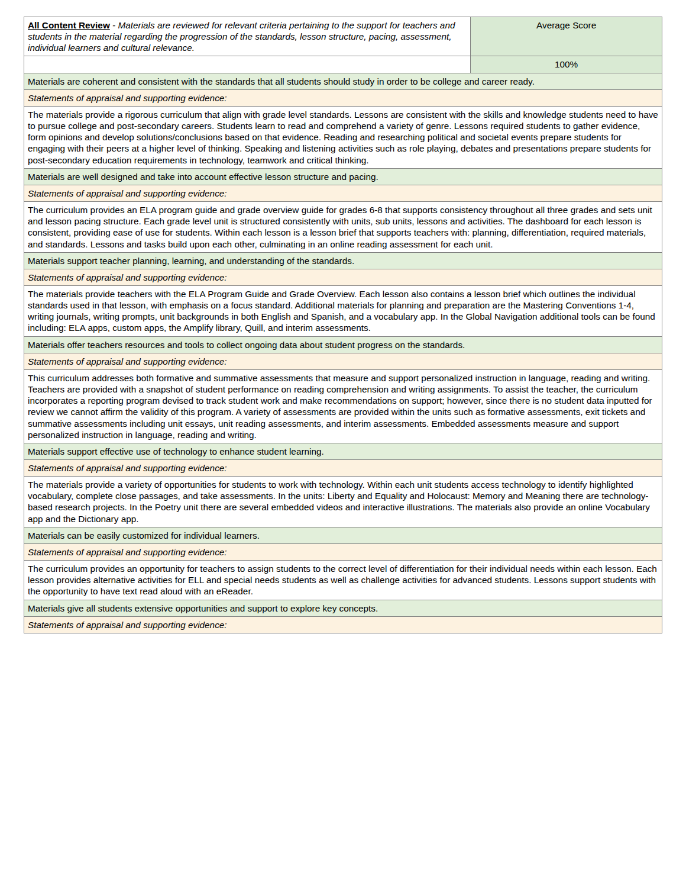| All Content Review - Materials are reviewed for relevant criteria pertaining to the support for teachers and students in the material regarding the progression of the standards, lesson structure, pacing, assessment, individual learners and cultural relevance. | Average Score |
| | 100% |
| Materials are coherent and consistent with the standards that all students should study in order to be college and career ready. |
| Statements of appraisal and supporting evidence: |
| The materials provide a rigorous curriculum that align with grade level standards. Lessons are consistent with the skills and knowledge students need to have to pursue college and post-secondary careers. Students learn to read and comprehend a variety of genre. Lessons required students to gather evidence, form opinions and develop solutions/conclusions based on that evidence. Reading and researching political and societal events prepare students for engaging with their peers at a higher level of thinking. Speaking and listening activities such as role playing, debates and presentations prepare students for post-secondary education requirements in technology, teamwork and critical thinking. |
| Materials are well designed and take into account effective lesson structure and pacing. |
| Statements of appraisal and supporting evidence: |
| The curriculum provides an ELA program guide and grade overview guide for grades 6-8 that supports consistency throughout all three grades and sets unit and lesson pacing structure. Each grade level unit is structured consistently with units, sub units, lessons and activities. The dashboard for each lesson is consistent, providing ease of use for students. Within each lesson is a lesson brief that supports teachers with: planning, differentiation, required materials, and standards. Lessons and tasks build upon each other, culminating in an online reading assessment for each unit. |
| Materials support teacher planning, learning, and understanding of the standards. |
| Statements of appraisal and supporting evidence: |
| The materials provide teachers with the ELA Program Guide and Grade Overview. Each lesson also contains a lesson brief which outlines the individual standards used in that lesson, with emphasis on a focus standard. Additional materials for planning and preparation are the Mastering Conventions 1-4, writing journals, writing prompts, unit backgrounds in both English and Spanish, and a vocabulary app. In the Global Navigation additional tools can be found including: ELA apps, custom apps, the Amplify library, Quill, and interim assessments. |
| Materials offer teachers resources and tools to collect ongoing data about student progress on the standards. |
| Statements of appraisal and supporting evidence: |
| This curriculum addresses both formative and summative assessments that measure and support personalized instruction in language, reading and writing. Teachers are provided with a snapshot of student performance on reading comprehension and writing assignments. To assist the teacher, the curriculum incorporates a reporting program devised to track student work and make recommendations on support; however, since there is no student data inputted for review we cannot affirm the validity of this program. A variety of assessments are provided within the units such as formative assessments, exit tickets and summative assessments including unit essays, unit reading assessments, and interim assessments. Embedded assessments measure and support personalized instruction in language, reading and writing. |
| Materials support effective use of technology to enhance student learning. |
| Statements of appraisal and supporting evidence: |
| The materials provide a variety of opportunities for students to work with technology. Within each unit students access technology to identify highlighted vocabulary, complete close passages, and take assessments. In the units: Liberty and Equality and Holocaust: Memory and Meaning there are technology-based research projects. In the Poetry unit there are several embedded videos and interactive illustrations. The materials also provide an online Vocabulary app and the Dictionary app. |
| Materials can be easily customized for individual learners. |
| Statements of appraisal and supporting evidence: |
| The curriculum provides an opportunity for teachers to assign students to the correct level of differentiation for their individual needs within each lesson. Each lesson provides alternative activities for ELL and special needs students as well as challenge activities for advanced students. Lessons support students with the opportunity to have text read aloud with an eReader. |
| Materials give all students extensive opportunities and support to explore key concepts. |
| Statements of appraisal and supporting evidence: |